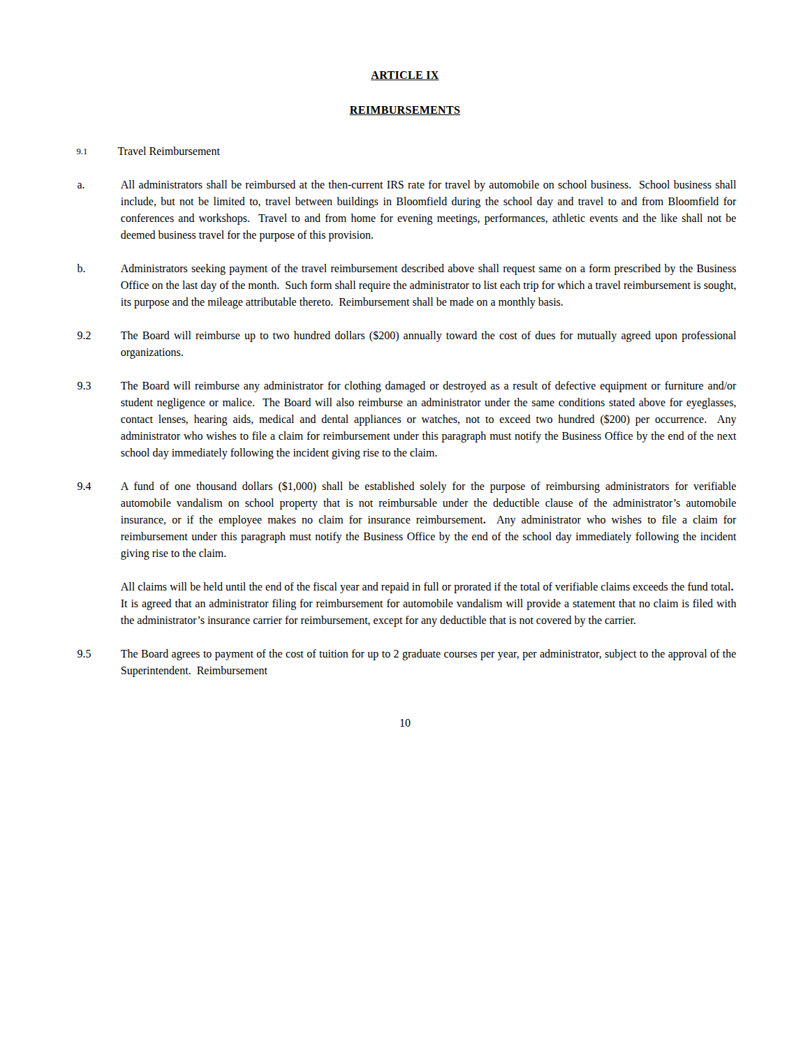ARTICLE IX
REIMBURSEMENTS
9.1
Travel Reimbursement
a.
All administrators shall be reimbursed at the then-current IRS rate for travel by automobile on school business. School business shall include, but not be limited to, travel between buildings in Bloomfield during the school day and travel to and from Bloomfield for conferences and workshops. Travel to and from home for evening meetings, performances, athletic events and the like shall not be deemed business travel for the purpose of this provision.
b.
Administrators seeking payment of the travel reimbursement described above shall request same on a form prescribed by the Business Office on the last day of the month. Such form shall require the administrator to list each trip for which a travel reimbursement is sought, its purpose and the mileage attributable thereto. Reimbursement shall be made on a monthly basis.
9.2
The Board will reimburse up to two hundred dollars ($200) annually toward the cost of dues for mutually agreed upon professional organizations.
9.3
The Board will reimburse any administrator for clothing damaged or destroyed as a result of defective equipment or furniture and/or student negligence or malice. The Board will also reimburse an administrator under the same conditions stated above for eyeglasses, contact lenses, hearing aids, medical and dental appliances or watches, not to exceed two hundred ($200) per occurrence. Any administrator who wishes to file a claim for reimbursement under this paragraph must notify the Business Office by the end of the next school day immediately following the incident giving rise to the claim.
9.4
A fund of one thousand dollars ($1,000) shall be established solely for the purpose of reimbursing administrators for verifiable automobile vandalism on school property that is not reimbursable under the deductible clause of the administrator’s automobile insurance, or if the employee makes no claim for insurance reimbursement. Any administrator who wishes to file a claim for reimbursement under this paragraph must notify the Business Office by the end of the school day immediately following the incident giving rise to the claim.
All claims will be held until the end of the fiscal year and repaid in full or prorated if the total of verifiable claims exceeds the fund total. It is agreed that an administrator filing for reimbursement for automobile vandalism will provide a statement that no claim is filed with the administrator’s insurance carrier for reimbursement, except for any deductible that is not covered by the carrier.
9.5
The Board agrees to payment of the cost of tuition for up to 2 graduate courses per year, per administrator, subject to the approval of the Superintendent. Reimbursement
10